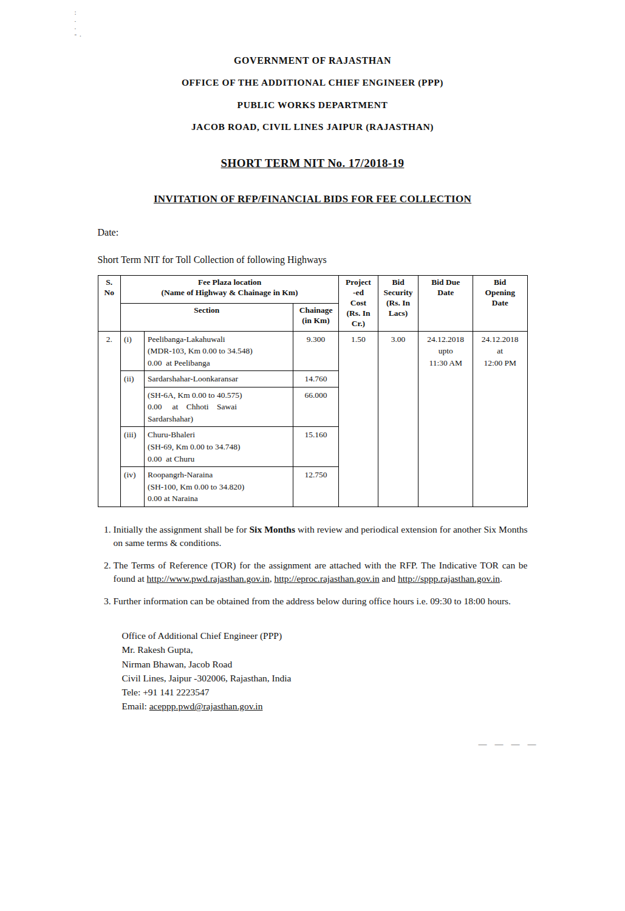: . . - .
Government of Rajasthan
Office of the Additional Chief Engineer (PPP)
Public Works Department
Jacob Road, Civil Lines Jaipur (Rajasthan)
SHORT TERM NIT No. 17/2018-19
INVITATION OF RFP/FINANCIAL BIDS FOR FEE COLLECTION
Date:
Short Term NIT for Toll Collection of following Highways
| S. No | Fee Plaza location (Name of Highway & Chainage in Km) | Project -ed Cost (Rs. In Cr.) | Bid Security (Rs. In Lacs) | Bid Due Date | Bid Opening Date |
| --- | --- | --- | --- | --- | --- |
| Section | Chainage (in Km) |
| 2. | (i) | Peelibanga-Lakahuwali (MDR-103, Km 0.00 to 34.548) 0.00 at Peelibanga | 9.300 | 1.50 | 3.00 | 24.12.2018 upto 11:30 AM | 24.12.2018 at 12:00 PM |
| (ii) | Sardarshahar-Loonkaransar | 14.760 |
| (SH-6A, Km 0.00 to 40.575) 0.00 at Chhoti Sawai Sardarshahar) | 66.000 |
| (iii) | Churu-Bhaleri (SH-69, Km 0.00 to 34.748) 0.00 at Churu | 15.160 |
| (iv) | Roopangrh-Naraina (SH-100, Km 0.00 to 34.820) 0.00 at Naraina | 12.750 |
Initially the assignment shall be for Six Months with review and periodical extension for another Six Months on same terms & conditions.
The Terms of Reference (TOR) for the assignment are attached with the RFP. The Indicative TOR can be found at http://www.pwd.rajasthan.gov.in, http://eproc.rajasthan.gov.in and http://sppp.rajasthan.gov.in.
Further information can be obtained from the address below during office hours i.e. 09:30 to 18:00 hours.
Office of Additional Chief Engineer (PPP)
Mr. Rakesh Gupta,
Nirman Bhawan, Jacob Road
Civil Lines, Jaipur -302006, Rajasthan, India
Tele: +91 141 2223547
Email: aceppp.pwd@rajasthan.gov.in
— — — —